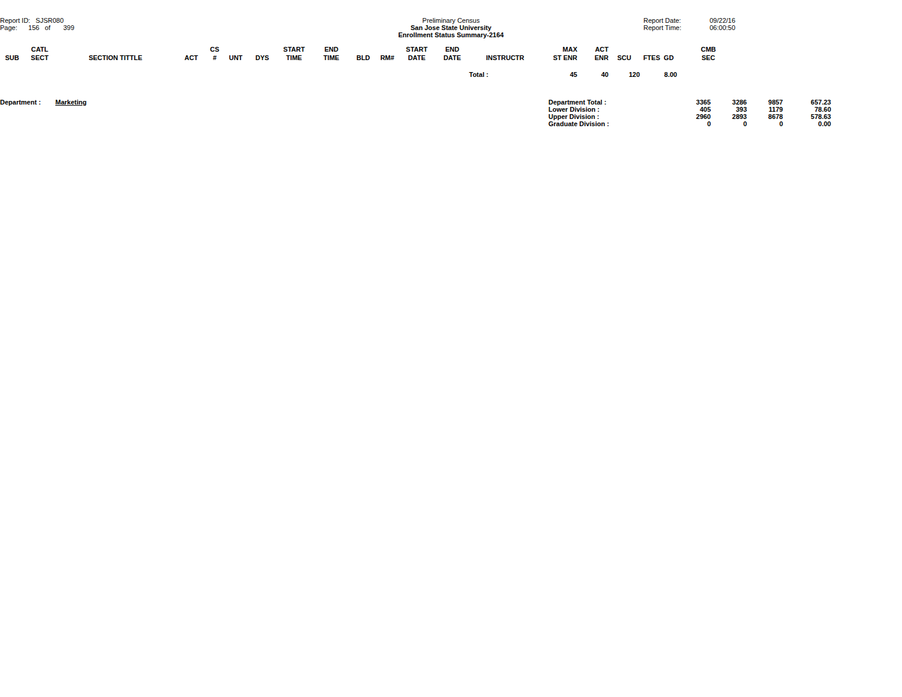| Report ID: SJSR080 | Preliminary Census | / Report Date: / 09/22/16 / |
| Page: 156 of 399 | San Jose State University | / Report Time: / 06:00:50 / |
| | Enrollment Status Summary-2164 | |
| | CATL | | | CS | | | START | END | | | START | END | | MAX | ACT | | | | CMB |
| SUB | SECT | SECTION TITTLE | ACT | # | UNT | DYS | TIME | TIME | BLD | RM# | DATE | DATE | INSTRUCTR | ST ENR | ENR | SCU | FTES GD | | SEC |
| | | | | | | | | | | | | | Total : | 45 | 40 | 120 | 8.00 | | |
| Department : | Marketing | | Department Total : | 3365 | 3286 | 9857 | 657.23 |
| | | | Lower Division : | 405 | 393 | 1179 | 78.60 |
| | | | Upper Division : | 2960 | 2893 | 8678 | 578.63 |
| | | | Graduate Division : | 0 | 0 | 0 | 0.00 |